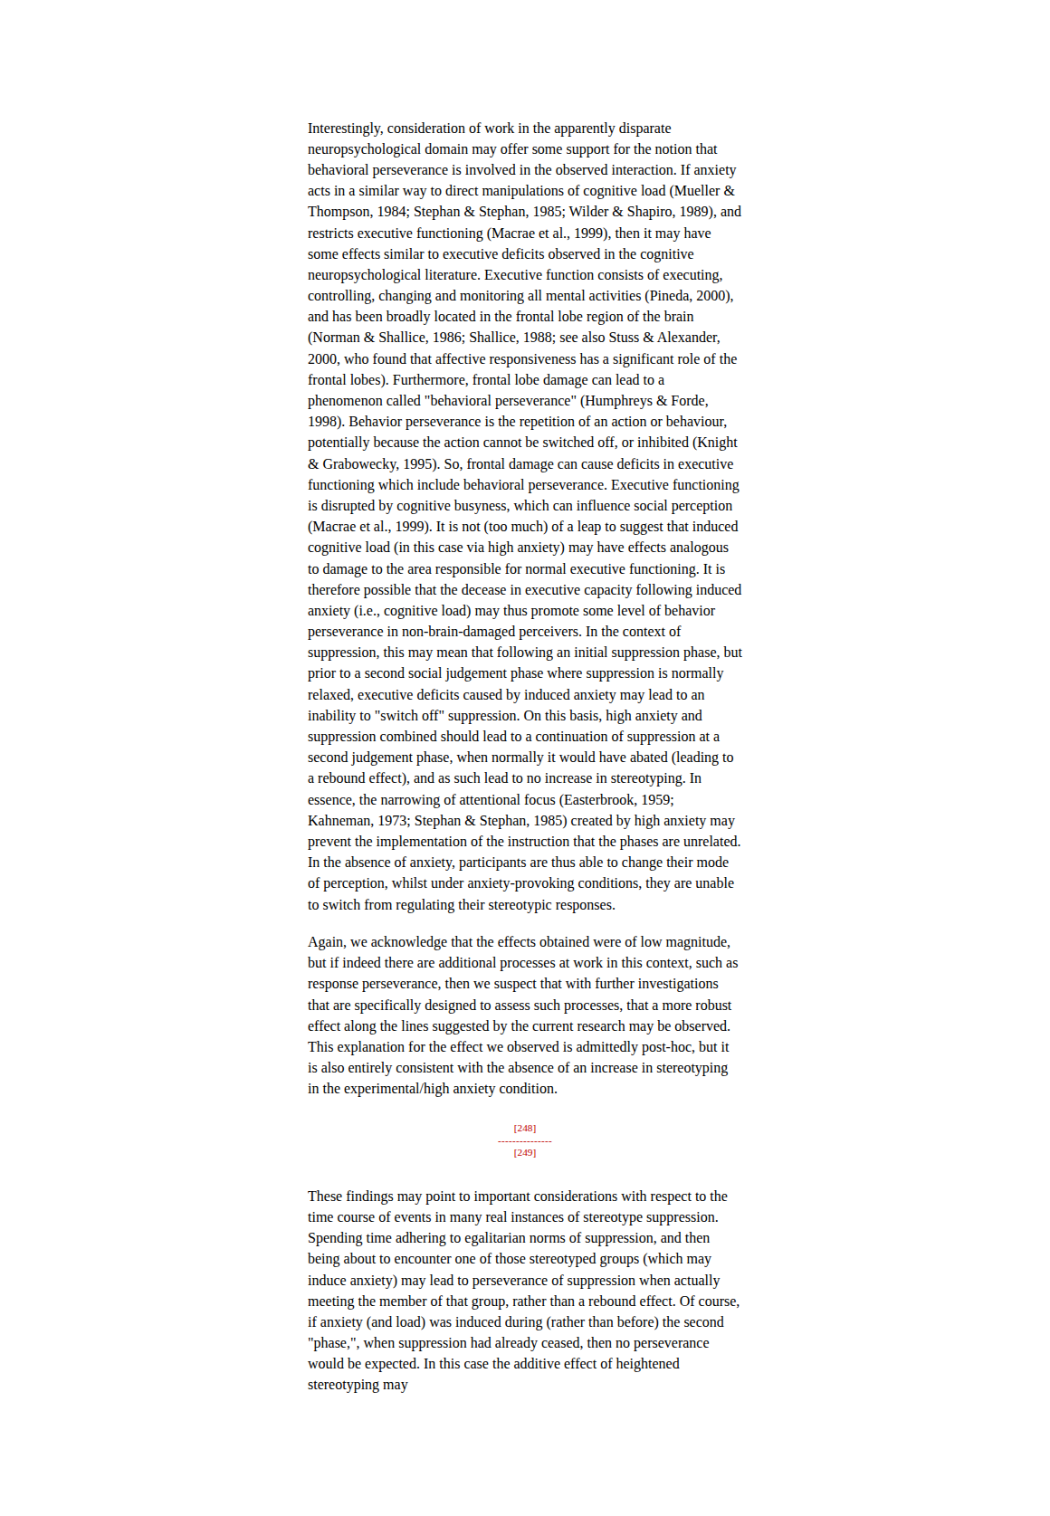Interestingly, consideration of work in the apparently disparate neuropsychological domain may offer some support for the notion that behavioral perseverance is involved in the observed interaction. If anxiety acts in a similar way to direct manipulations of cognitive load (Mueller & Thompson, 1984; Stephan & Stephan, 1985; Wilder & Shapiro, 1989), and restricts executive functioning (Macrae et al., 1999), then it may have some effects similar to executive deficits observed in the cognitive neuropsychological literature. Executive function consists of executing, controlling, changing and monitoring all mental activities (Pineda, 2000), and has been broadly located in the frontal lobe region of the brain (Norman & Shallice, 1986; Shallice, 1988; see also Stuss & Alexander, 2000, who found that affective responsiveness has a significant role of the frontal lobes). Furthermore, frontal lobe damage can lead to a phenomenon called "behavioral perseverance" (Humphreys & Forde, 1998). Behavior perseverance is the repetition of an action or behaviour, potentially because the action cannot be switched off, or inhibited (Knight & Grabowecky, 1995). So, frontal damage can cause deficits in executive functioning which include behavioral perseverance. Executive functioning is disrupted by cognitive busyness, which can influence social perception (Macrae et al., 1999). It is not (too much) of a leap to suggest that induced cognitive load (in this case via high anxiety) may have effects analogous to damage to the area responsible for normal executive functioning. It is therefore possible that the decease in executive capacity following induced anxiety (i.e., cognitive load) may thus promote some level of behavior perseverance in non-brain-damaged perceivers. In the context of suppression, this may mean that following an initial suppression phase, but prior to a second social judgement phase where suppression is normally relaxed, executive deficits caused by induced anxiety may lead to an inability to "switch off" suppression. On this basis, high anxiety and suppression combined should lead to a continuation of suppression at a second judgement phase, when normally it would have abated (leading to a rebound effect), and as such lead to no increase in stereotyping. In essence, the narrowing of attentional focus (Easterbrook, 1959; Kahneman, 1973; Stephan & Stephan, 1985) created by high anxiety may prevent the implementation of the instruction that the phases are unrelated. In the absence of anxiety, participants are thus able to change their mode of perception, whilst under anxiety-provoking conditions, they are unable to switch from regulating their stereotypic responses.
Again, we acknowledge that the effects obtained were of low magnitude, but if indeed there are additional processes at work in this context, such as response perseverance, then we suspect that with further investigations that are specifically designed to assess such processes, that a more robust effect along the lines suggested by the current research may be observed. This explanation for the effect we observed is admittedly post-hoc, but it is also entirely consistent with the absence of an increase in stereotyping in the experimental/high anxiety condition.
[248] --------------- [249]
These findings may point to important considerations with respect to the time course of events in many real instances of stereotype suppression. Spending time adhering to egalitarian norms of suppression, and then being about to encounter one of those stereotyped groups (which may induce anxiety) may lead to perseverance of suppression when actually meeting the member of that group, rather than a rebound effect. Of course, if anxiety (and load) was induced during (rather than before) the second "phase,", when suppression had already ceased, then no perseverance would be expected. In this case the additive effect of heightened stereotyping may